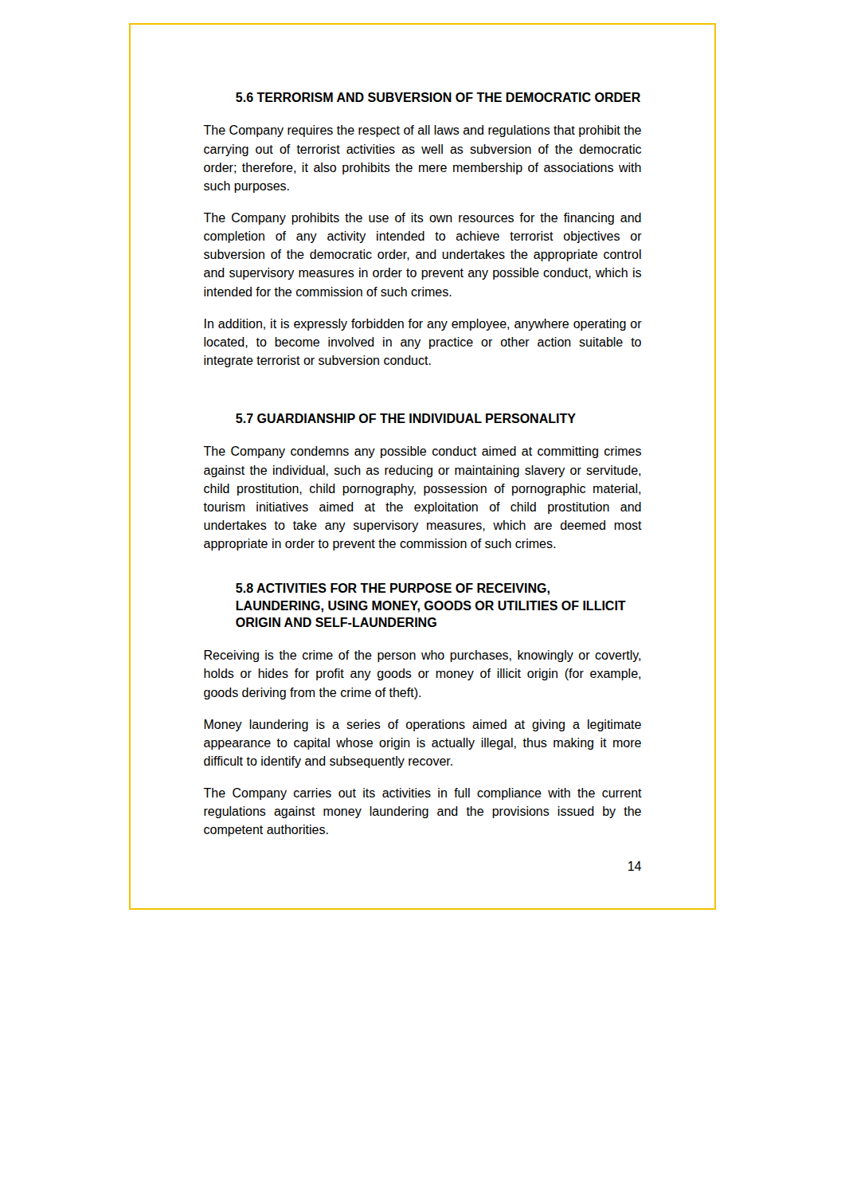5.6 TERRORISM AND SUBVERSION OF THE DEMOCRATIC ORDER
The Company requires the respect of all laws and regulations that prohibit the carrying out of terrorist activities as well as subversion of the democratic order; therefore, it also prohibits the mere membership of associations with such purposes.
The Company prohibits the use of its own resources for the financing and completion of any activity intended to achieve terrorist objectives or subversion of the democratic order, and undertakes the appropriate control and supervisory measures in order to prevent any possible conduct, which is intended for the commission of such crimes.
In addition, it is expressly forbidden for any employee, anywhere operating or located, to become involved in any practice or other action suitable to integrate terrorist or subversion conduct.
5.7 GUARDIANSHIP OF THE INDIVIDUAL PERSONALITY
The Company condemns any possible conduct aimed at committing crimes against the individual, such as reducing or maintaining slavery or servitude, child prostitution, child pornography, possession of pornographic material, tourism initiatives aimed at the exploitation of child prostitution and undertakes to take any supervisory measures, which are deemed most appropriate in order to prevent the commission of such crimes.
5.8 ACTIVITIES FOR THE PURPOSE OF RECEIVING, LAUNDERING, USING MONEY, GOODS OR UTILITIES OF ILLICIT ORIGIN AND SELF-LAUNDERING
Receiving is the crime of the person who purchases, knowingly or covertly, holds or hides for profit any goods or money of illicit origin (for example, goods deriving from the crime of theft).
Money laundering is a series of operations aimed at giving a legitimate appearance to capital whose origin is actually illegal, thus making it more difficult to identify and subsequently recover.
The Company carries out its activities in full compliance with the current regulations against money laundering and the provisions issued by the competent authorities.
14